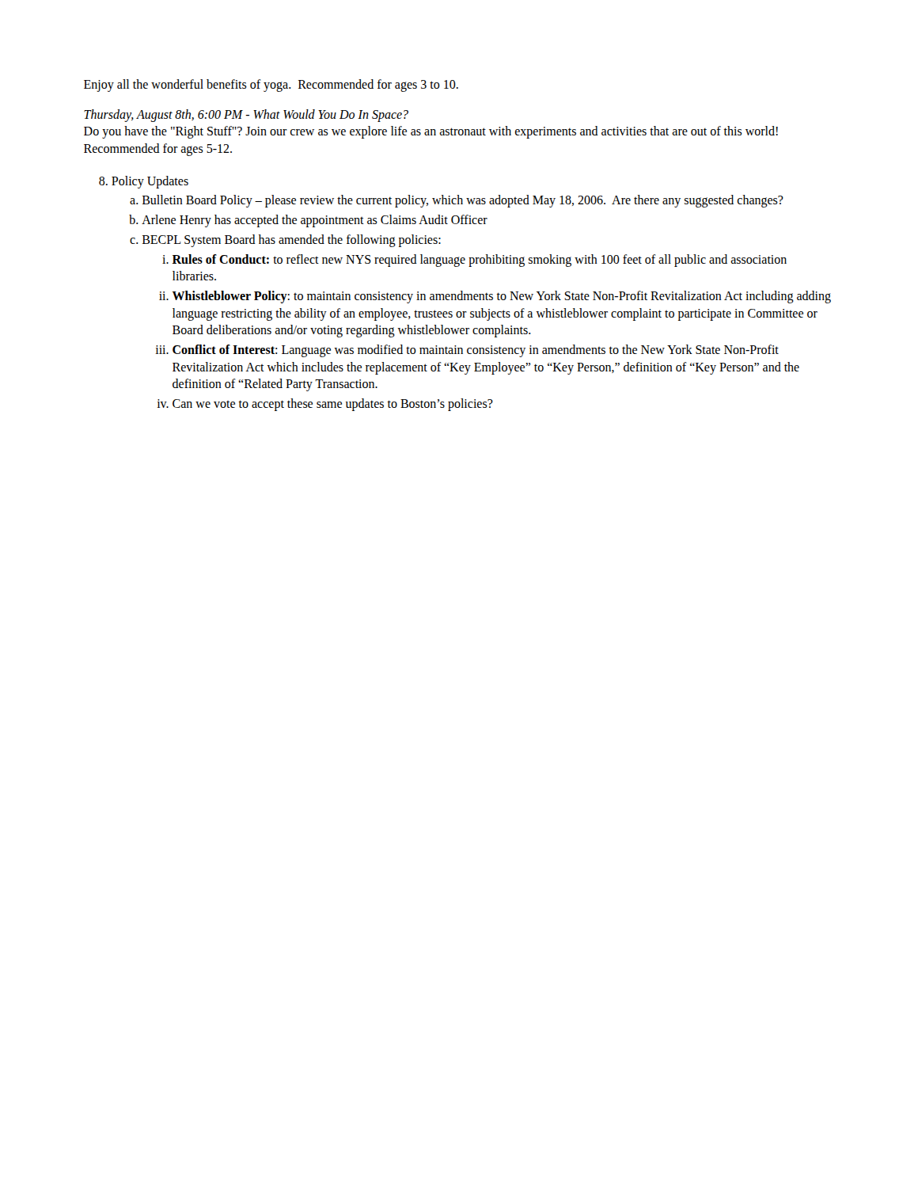Enjoy all the wonderful benefits of yoga. Recommended for ages 3 to 10.
Thursday, August 8th, 6:00 PM - What Would You Do In Space?
Do you have the "Right Stuff"? Join our crew as we explore life as an astronaut with experiments and activities that are out of this world! Recommended for ages 5-12.
Policy Updates
Bulletin Board Policy – please review the current policy, which was adopted May 18, 2006. Are there any suggested changes?
Arlene Henry has accepted the appointment as Claims Audit Officer
BECPL System Board has amended the following policies:
Rules of Conduct: to reflect new NYS required language prohibiting smoking with 100 feet of all public and association libraries.
Whistleblower Policy: to maintain consistency in amendments to New York State Non-Profit Revitalization Act including adding language restricting the ability of an employee, trustees or subjects of a whistleblower complaint to participate in Committee or Board deliberations and/or voting regarding whistleblower complaints.
Conflict of Interest: Language was modified to maintain consistency in amendments to the New York State Non-Profit Revitalization Act which includes the replacement of “Key Employee” to “Key Person,” definition of “Key Person” and the definition of “Related Party Transaction.
Can we vote to accept these same updates to Boston’s policies?